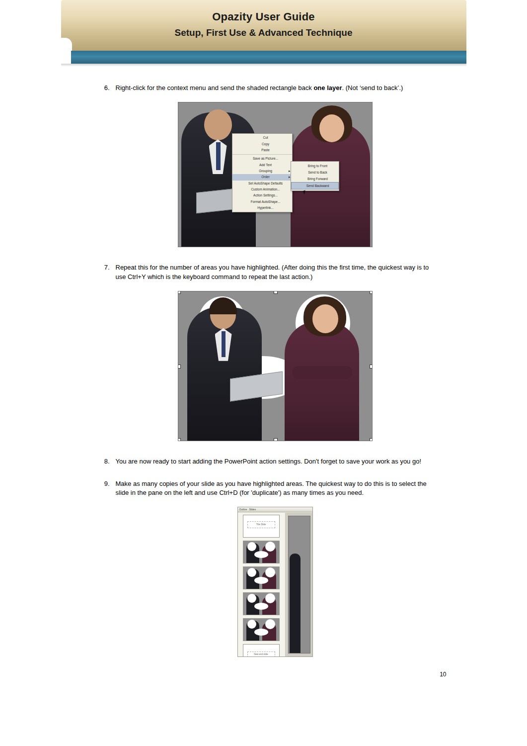Opazity User Guide
Setup, First Use & Advanced Technique
6. Right-click for the context menu and send the shaded rectangle back one layer. (Not ‘send to back’.)
Cut
Copy
Paste
Save as Picture...
Add Text
Grouping ▸
Order ▸
Set AutoShape Defaults
Custom Animation...
Action Settings...
Format AutoShape...
Hyperlink...
Bring to Front
Send to Back
Bring Forward
Send Backward
7. Repeat this for the number of areas you have highlighted. (After doing this the first time, the quickest way is to use Ctrl+Y which is the keyboard command to repeat the last action.)
8. You are now ready to start adding the PowerPoint action settings. Don't forget to save your work as you go!
9. Make as many copies of your slide as you have highlighted areas. The quickest way to do this is to select the slide in the pane on the left and use Ctrl+D (for 'duplicate') as many times as you need.
Outline Slides
1
Title Slide
2
3
4
5
6
New end slide
10